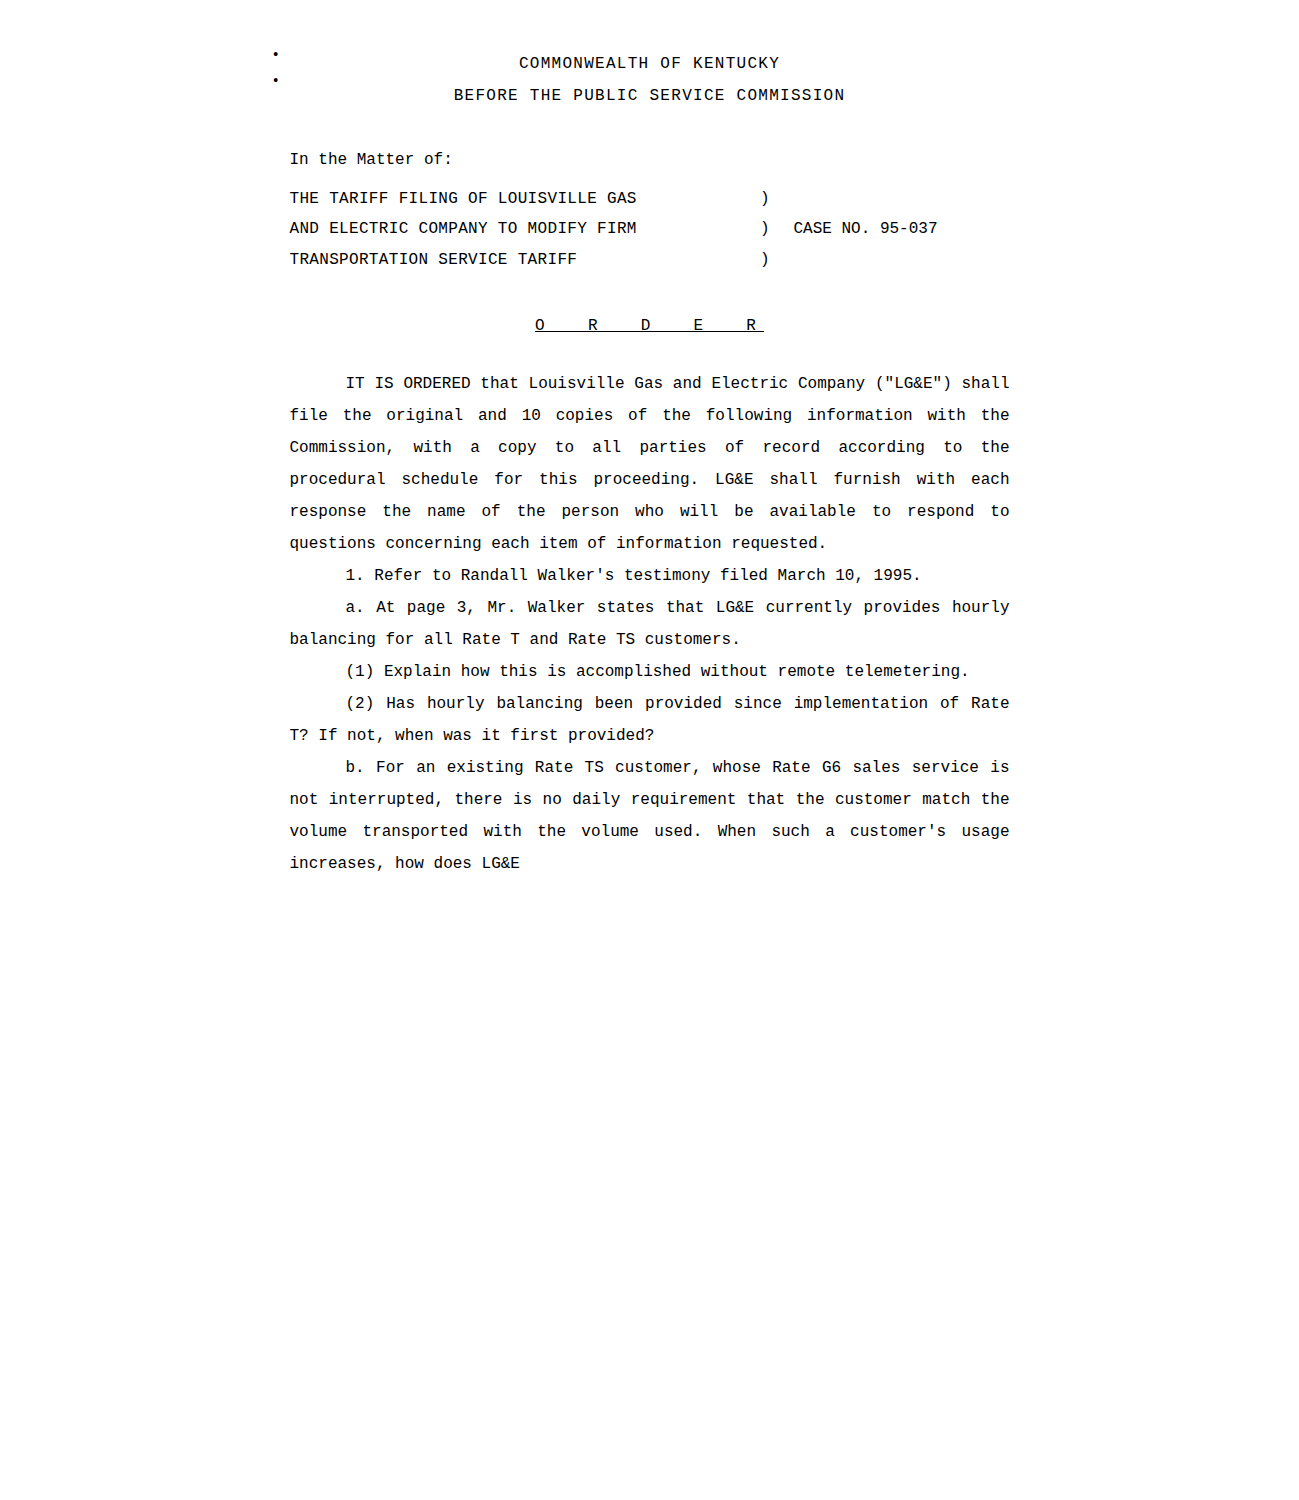• •
COMMONWEALTH OF KENTUCKY
BEFORE THE PUBLIC SERVICE COMMISSION
In the Matter of:
| THE TARIFF FILING OF LOUISVILLE GAS AND ELECTRIC COMPANY TO MODIFY FIRM TRANSPORTATION SERVICE TARIFF | ) ) ) | CASE NO. 95-037 |
O R D E R
IT IS ORDERED that Louisville Gas and Electric Company ("LG&E") shall file the original and 10 copies of the following information with the Commission, with a copy to all parties of record according to the procedural schedule for this proceeding. LG&E shall furnish with each response the name of the person who will be available to respond to questions concerning each item of information requested.
1. Refer to Randall Walker's testimony filed March 10, 1995.
a. At page 3, Mr. Walker states that LG&E currently provides hourly balancing for all Rate T and Rate TS customers.
(1) Explain how this is accomplished without remote telemetering.
(2) Has hourly balancing been provided since implementation of Rate T? If not, when was it first provided?
b. For an existing Rate TS customer, whose Rate G6 sales service is not interrupted, there is no daily requirement that the customer match the volume transported with the volume used. When such a customer's usage increases, how does LG&E